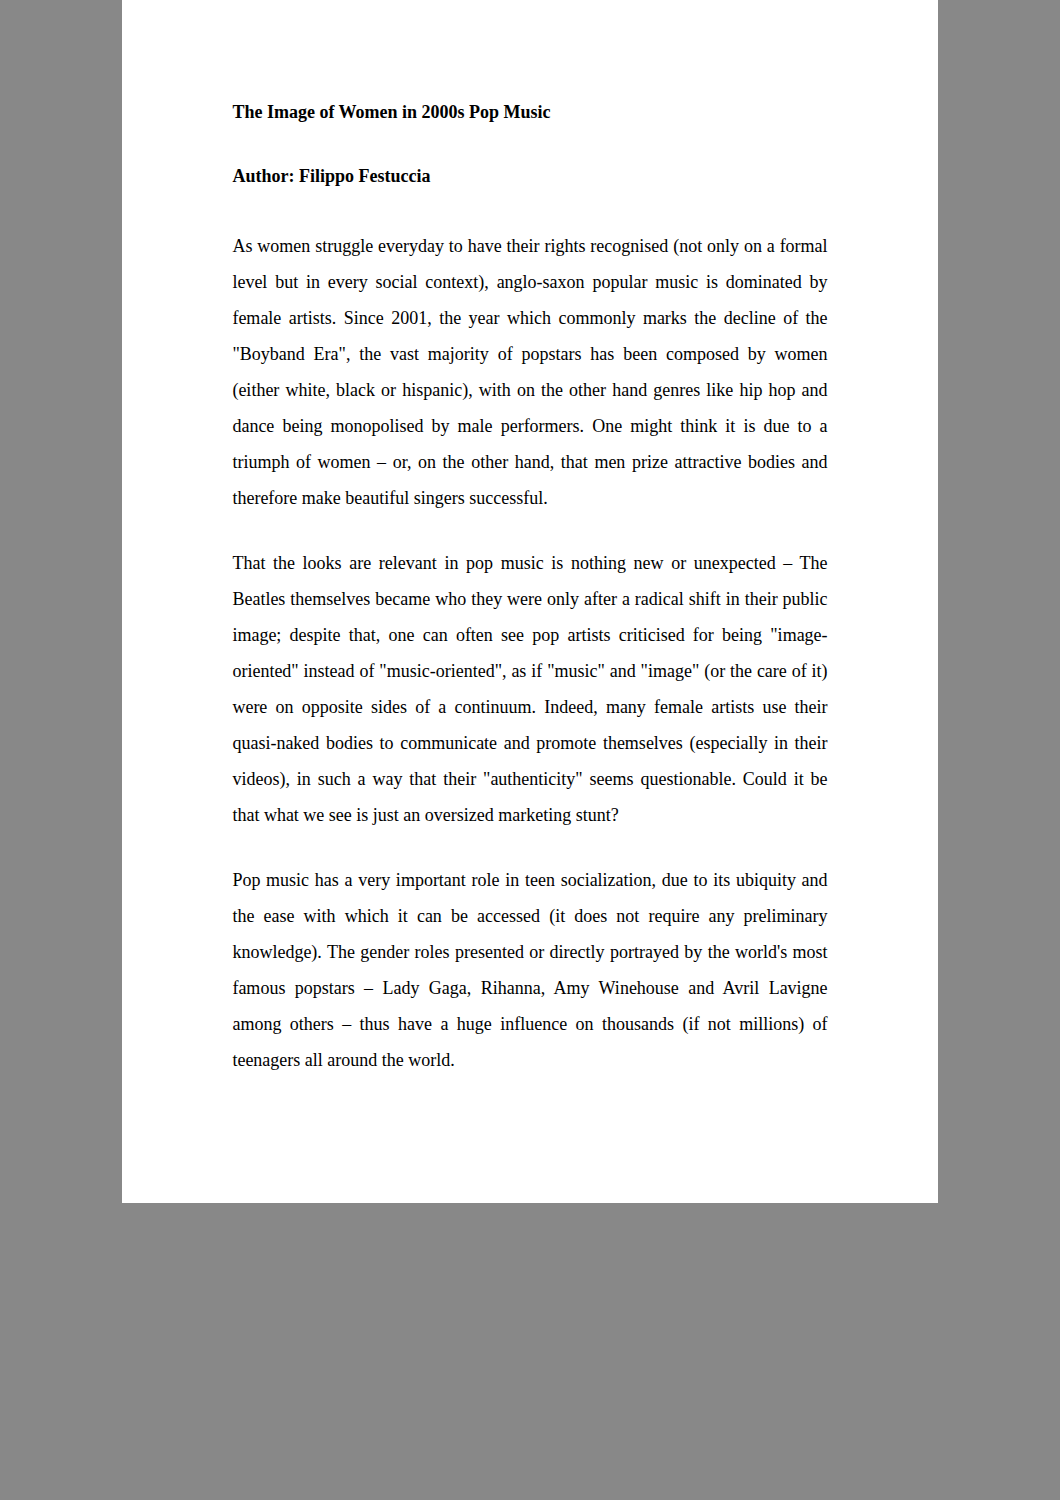The Image of Women in 2000s Pop Music
Author: Filippo Festuccia
As women struggle everyday to have their rights recognised (not only on a formal level but in every social context), anglo-saxon popular music is dominated by female artists. Since 2001, the year which commonly marks the decline of the "Boyband Era", the vast majority of popstars has been composed by women (either white, black or hispanic), with on the other hand genres like hip hop and dance being monopolised by male performers. One might think it is due to a triumph of women – or, on the other hand, that men prize attractive bodies and therefore make beautiful singers successful.
That the looks are relevant in pop music is nothing new or unexpected – The Beatles themselves became who they were only after a radical shift in their public image; despite that, one can often see pop artists criticised for being "image-oriented" instead of "music-oriented", as if "music" and "image" (or the care of it) were on opposite sides of a continuum. Indeed, many female artists use their quasi-naked bodies to communicate and promote themselves (especially in their videos), in such a way that their "authenticity" seems questionable. Could it be that what we see is just an oversized marketing stunt?
Pop music has a very important role in teen socialization, due to its ubiquity and the ease with which it can be accessed (it does not require any preliminary knowledge). The gender roles presented or directly portrayed by the world's most famous popstars – Lady Gaga, Rihanna, Amy Winehouse and Avril Lavigne among others – thus have a huge influence on thousands (if not millions) of teenagers all around the world.